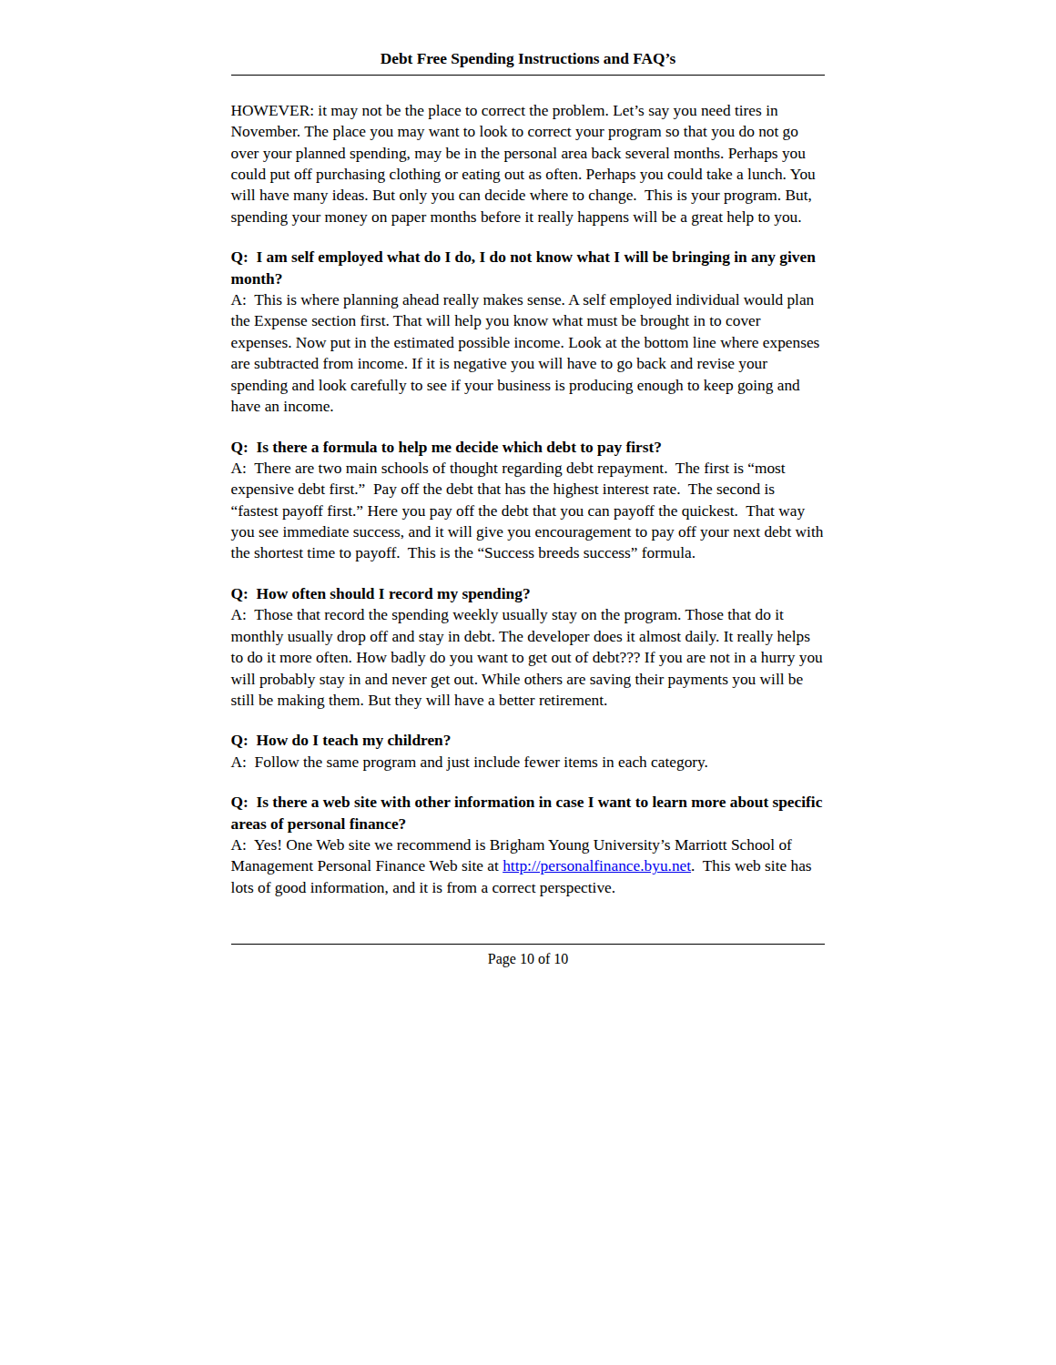Debt Free Spending Instructions and FAQ’s
HOWEVER: it may not be the place to correct the problem. Let’s say you need tires in November. The place you may want to look to correct your program so that you do not go over your planned spending, may be in the personal area back several months. Perhaps you could put off purchasing clothing or eating out as often. Perhaps you could take a lunch. You will have many ideas. But only you can decide where to change. This is your program. But, spending your money on paper months before it really happens will be a great help to you.
Q: I am self employed what do I do, I do not know what I will be bringing in any given month?
A: This is where planning ahead really makes sense. A self employed individual would plan the Expense section first. That will help you know what must be brought in to cover expenses. Now put in the estimated possible income. Look at the bottom line where expenses are subtracted from income. If it is negative you will have to go back and revise your spending and look carefully to see if your business is producing enough to keep going and have an income.
Q: Is there a formula to help me decide which debt to pay first?
A: There are two main schools of thought regarding debt repayment. The first is “most expensive debt first.” Pay off the debt that has the highest interest rate. The second is “fastest payoff first.” Here you pay off the debt that you can payoff the quickest. That way you see immediate success, and it will give you encouragement to pay off your next debt with the shortest time to payoff. This is the “Success breeds success” formula.
Q: How often should I record my spending?
A: Those that record the spending weekly usually stay on the program. Those that do it monthly usually drop off and stay in debt. The developer does it almost daily. It really helps to do it more often. How badly do you want to get out of debt??? If you are not in a hurry you will probably stay in and never get out. While others are saving their payments you will be still be making them. But they will have a better retirement.
Q: How do I teach my children?
A: Follow the same program and just include fewer items in each category.
Q: Is there a web site with other information in case I want to learn more about specific areas of personal finance?
A: Yes! One Web site we recommend is Brigham Young University’s Marriott School of Management Personal Finance Web site at http://personalfinance.byu.net. This web site has lots of good information, and it is from a correct perspective.
Page 10 of 10